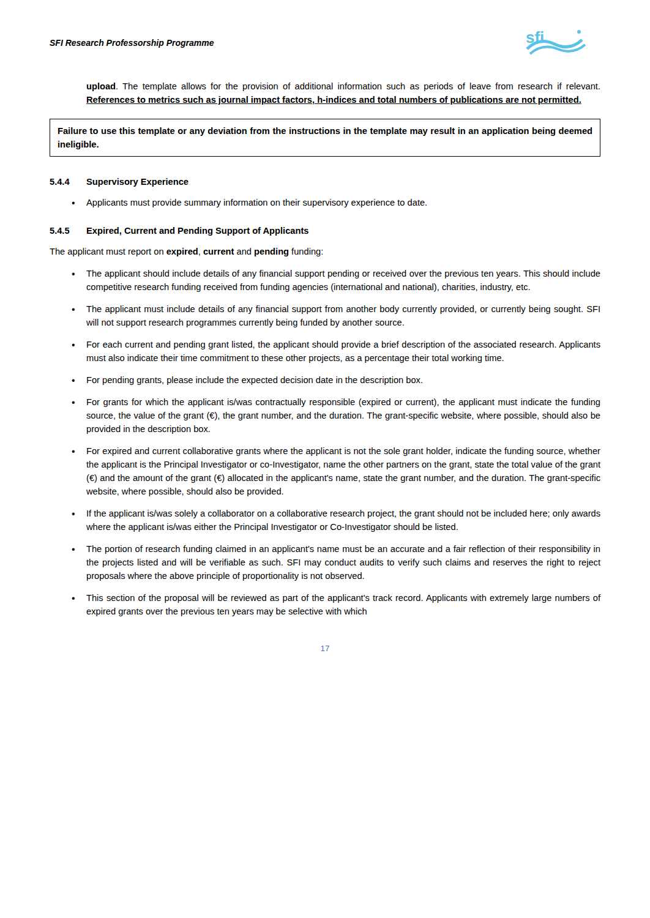SFI Research Professorship Programme
sfi
upload. The template allows for the provision of additional information such as periods of leave from research if relevant. References to metrics such as journal impact factors, h-indices and total numbers of publications are not permitted.
Failure to use this template or any deviation from the instructions in the template may result in an application being deemed ineligible.
5.4.4 Supervisory Experience
Applicants must provide summary information on their supervisory experience to date.
5.4.5 Expired, Current and Pending Support of Applicants
The applicant must report on expired, current and pending funding:
The applicant should include details of any financial support pending or received over the previous ten years. This should include competitive research funding received from funding agencies (international and national), charities, industry, etc.
The applicant must include details of any financial support from another body currently provided, or currently being sought. SFI will not support research programmes currently being funded by another source.
For each current and pending grant listed, the applicant should provide a brief description of the associated research. Applicants must also indicate their time commitment to these other projects, as a percentage their total working time.
For pending grants, please include the expected decision date in the description box.
For grants for which the applicant is/was contractually responsible (expired or current), the applicant must indicate the funding source, the value of the grant (€), the grant number, and the duration. The grant-specific website, where possible, should also be provided in the description box.
For expired and current collaborative grants where the applicant is not the sole grant holder, indicate the funding source, whether the applicant is the Principal Investigator or co-Investigator, name the other partners on the grant, state the total value of the grant (€) and the amount of the grant (€) allocated in the applicant's name, state the grant number, and the duration. The grant-specific website, where possible, should also be provided.
If the applicant is/was solely a collaborator on a collaborative research project, the grant should not be included here; only awards where the applicant is/was either the Principal Investigator or Co-Investigator should be listed.
The portion of research funding claimed in an applicant's name must be an accurate and a fair reflection of their responsibility in the projects listed and will be verifiable as such. SFI may conduct audits to verify such claims and reserves the right to reject proposals where the above principle of proportionality is not observed.
This section of the proposal will be reviewed as part of the applicant's track record. Applicants with extremely large numbers of expired grants over the previous ten years may be selective with which
17